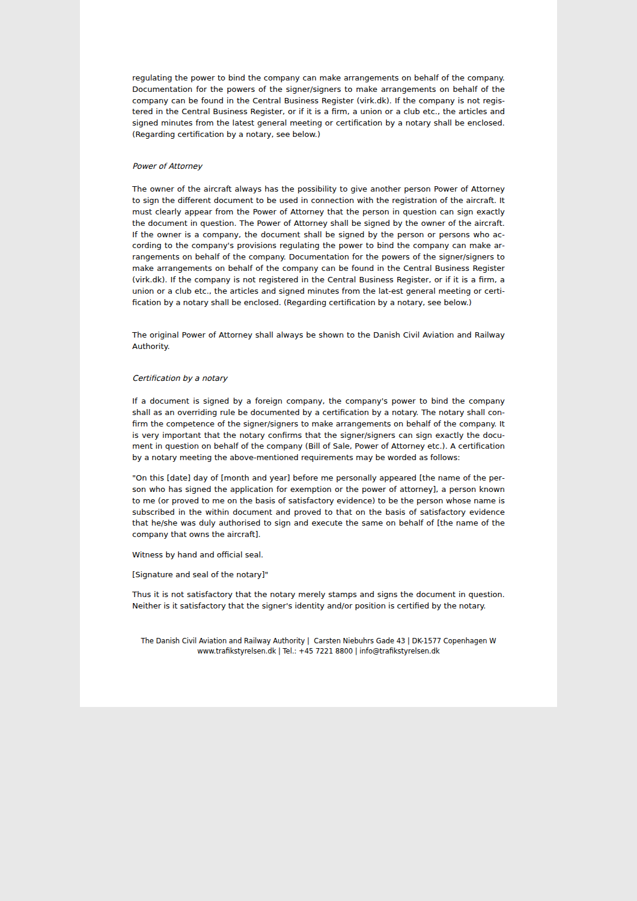regulating the power to bind the company can make arrangements on behalf of the company. Documentation for the powers of the signer/signers to make arrangements on behalf of the company can be found in the Central Business Register (virk.dk). If the company is not registered in the Central Business Register, or if it is a firm, a union or a club etc., the articles and signed minutes from the latest general meeting or certification by a notary shall be enclosed. (Regarding certification by a notary, see below.)
Power of Attorney
The owner of the aircraft always has the possibility to give another person Power of Attorney to sign the different document to be used in connection with the registration of the aircraft. It must clearly appear from the Power of Attorney that the person in question can sign exactly the document in question. The Power of Attorney shall be signed by the owner of the aircraft. If the owner is a company, the document shall be signed by the person or persons who according to the company's provisions regulating the power to bind the company can make arrangements on behalf of the company. Documentation for the powers of the signer/signers to make arrangements on behalf of the company can be found in the Central Business Register (virk.dk). If the company is not registered in the Central Business Register, or if it is a firm, a union or a club etc., the articles and signed minutes from the lat-est general meeting or certification by a notary shall be enclosed. (Regarding certification by a notary, see below.)
The original Power of Attorney shall always be shown to the Danish Civil Aviation and Railway Authority.
Certification by a notary
If a document is signed by a foreign company, the company's power to bind the company shall as an overriding rule be documented by a certification by a notary. The notary shall confirm the competence of the signer/signers to make arrangements on behalf of the company. It is very important that the notary confirms that the signer/signers can sign exactly the document in question on behalf of the company (Bill of Sale, Power of Attorney etc.). A certification by a notary meeting the above-mentioned requirements may be worded as follows:
"On this [date] day of [month and year] before me personally appeared [the name of the person who has signed the application for exemption or the power of attorney], a person known to me (or proved to me on the basis of satisfactory evidence) to be the person whose name is subscribed in the within document and proved to that on the basis of satisfactory evidence that he/she was duly authorised to sign and execute the same on behalf of [the name of the company that owns the aircraft].
Witness by hand and official seal.
[Signature and seal of the notary]"
Thus it is not satisfactory that the notary merely stamps and signs the document in question. Neither is it satisfactory that the signer's identity and/or position is certified by the notary.
The Danish Civil Aviation and Railway Authority | Carsten Niebuhrs Gade 43 | DK-1577 Copenhagen W
www.trafikstyrelsen.dk | Tel.: +45 7221 8800 | info@trafikstyrelsen.dk